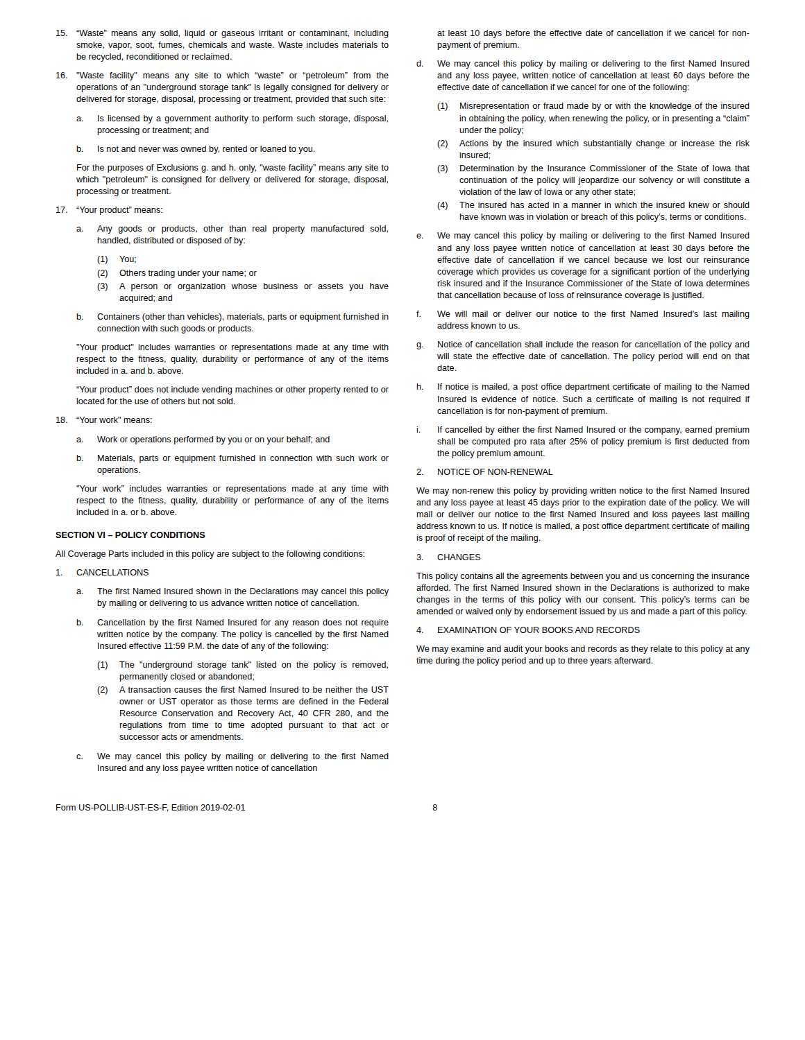15.
“Waste” means any solid, liquid or gaseous irritant or contaminant, including smoke, vapor, soot, fumes, chemicals and waste. Waste includes materials to be recycled, reconditioned or reclaimed.
16.
"Waste facility" means any site to which “waste” or “petroleum” from the operations of an "underground storage tank" is legally consigned for delivery or delivered for storage, disposal, processing or treatment, provided that such site:
a.
Is licensed by a government authority to perform such storage, disposal, processing or treatment; and
b.
Is not and never was owned by, rented or loaned to you.
For the purposes of Exclusions g. and h. only, "waste facility” means any site to which "petroleum" is consigned for delivery or delivered for storage, disposal, processing or treatment.
17.
“Your product” means:
a.
Any goods or products, other than real property manufactured sold, handled, distributed or disposed of by:
(1)
You;
(2)
Others trading under your name; or
(3)
A person or organization whose business or assets you have acquired; and
b.
Containers (other than vehicles), materials, parts or equipment furnished in connection with such goods or products.
"Your product" includes warranties or representations made at any time with respect to the fitness, quality, durability or performance of any of the items included in a. and b. above.
“Your product” does not include vending machines or other property rented to or located for the use of others but not sold.
18.
“Your work" means:
a.
Work or operations performed by you or on your behalf; and
b.
Materials, parts or equipment furnished in connection with such work or operations.
"Your work” includes warranties or representations made at any time with respect to the fitness, quality, durability or performance of any of the items included in a. or b. above.
SECTION VI – POLICY CONDITIONS
All Coverage Parts included in this policy are subject to the following conditions:
1.
CANCELLATIONS
a.
The first Named Insured shown in the Declarations may cancel this policy by mailing or delivering to us advance written notice of cancellation.
b.
Cancellation by the first Named Insured for any reason does not require written notice by the company. The policy is cancelled by the first Named Insured effective 11:59 P.M. the date of any of the following:
(1)
The "underground storage tank" listed on the policy is removed, permanently closed or abandoned;
(2)
A transaction causes the first Named Insured to be neither the UST owner or UST operator as those terms are defined in the Federal Resource Conservation and Recovery Act, 40 CFR 280, and the regulations from time to time adopted pursuant to that act or successor acts or amendments.
c.
We may cancel this policy by mailing or delivering to the first Named Insured and any loss payee written notice of cancellation
at least 10 days before the effective date of cancellation if we cancel for non-payment of premium.
d.
We may cancel this policy by mailing or delivering to the first Named Insured and any loss payee, written notice of cancellation at least 60 days before the effective date of cancellation if we cancel for one of the following:
(1)
Misrepresentation or fraud made by or with the knowledge of the insured in obtaining the policy, when renewing the policy, or in presenting a “claim” under the policy;
(2)
Actions by the insured which substantially change or increase the risk insured;
(3)
Determination by the Insurance Commissioner of the State of Iowa that continuation of the policy will jeopardize our solvency or will constitute a violation of the law of Iowa or any other state;
(4)
The insured has acted in a manner in which the insured knew or should have known was in violation or breach of this policy’s, terms or conditions.
e.
We may cancel this policy by mailing or delivering to the first Named Insured and any loss payee written notice of cancellation at least 30 days before the effective date of cancellation if we cancel because we lost our reinsurance coverage which provides us coverage for a significant portion of the underlying risk insured and if the Insurance Commissioner of the State of Iowa determines that cancellation because of loss of reinsurance coverage is justified.
f.
We will mail or deliver our notice to the first Named Insured's last mailing address known to us.
g.
Notice of cancellation shall include the reason for cancellation of the policy and will state the effective date of cancellation. The policy period will end on that date.
h.
If notice is mailed, a post office department certificate of mailing to the Named Insured is evidence of notice. Such a certificate of mailing is not required if cancellation is for non-payment of premium.
i.
If cancelled by either the first Named Insured or the company, earned premium shall be computed pro rata after 25% of policy premium is first deducted from the policy premium amount.
2.
NOTICE OF NON-RENEWAL
We may non-renew this policy by providing written notice to the first Named Insured and any loss payee at least 45 days prior to the expiration date of the policy. We will mail or deliver our notice to the first Named Insured and loss payees last mailing address known to us. If notice is mailed, a post office department certificate of mailing is proof of receipt of the mailing.
3.
CHANGES
This policy contains all the agreements between you and us concerning the insurance afforded. The first Named Insured shown in the Declarations is authorized to make changes in the terms of this policy with our consent. This policy’s terms can be amended or waived only by endorsement issued by us and made a part of this policy.
4.
EXAMINATION OF YOUR BOOKS AND RECORDS
We may examine and audit your books and records as they relate to this policy at any time during the policy period and up to three years afterward.
Form US-POLLIB-UST-ES-F, Edition 2019-02-01
8